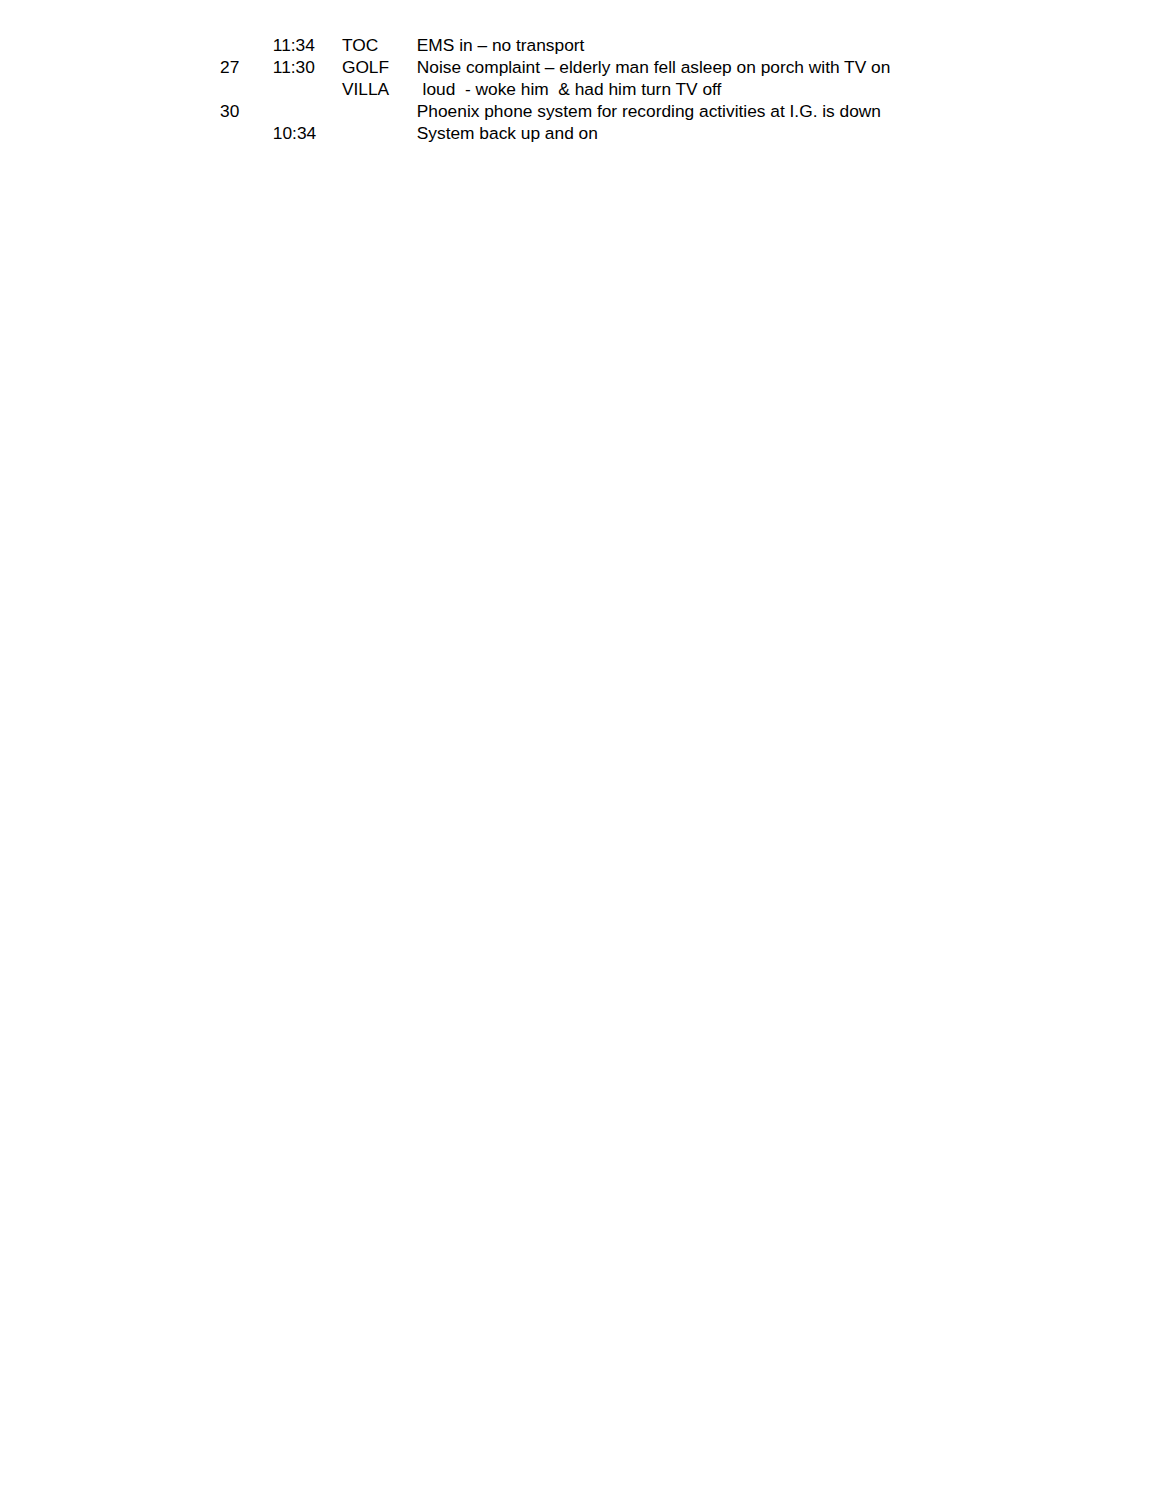| | 11:34 | TOC | EMS in – no transport |
| 27 | 11:30 | GOLF | Noise complaint – elderly man fell asleep on porch with TV on |
| | | VILLA | loud - woke him & had him turn TV off |
| 30 | | | Phoenix phone system for recording activities at I.G. is down |
| | 10:34 | | System back up and on |